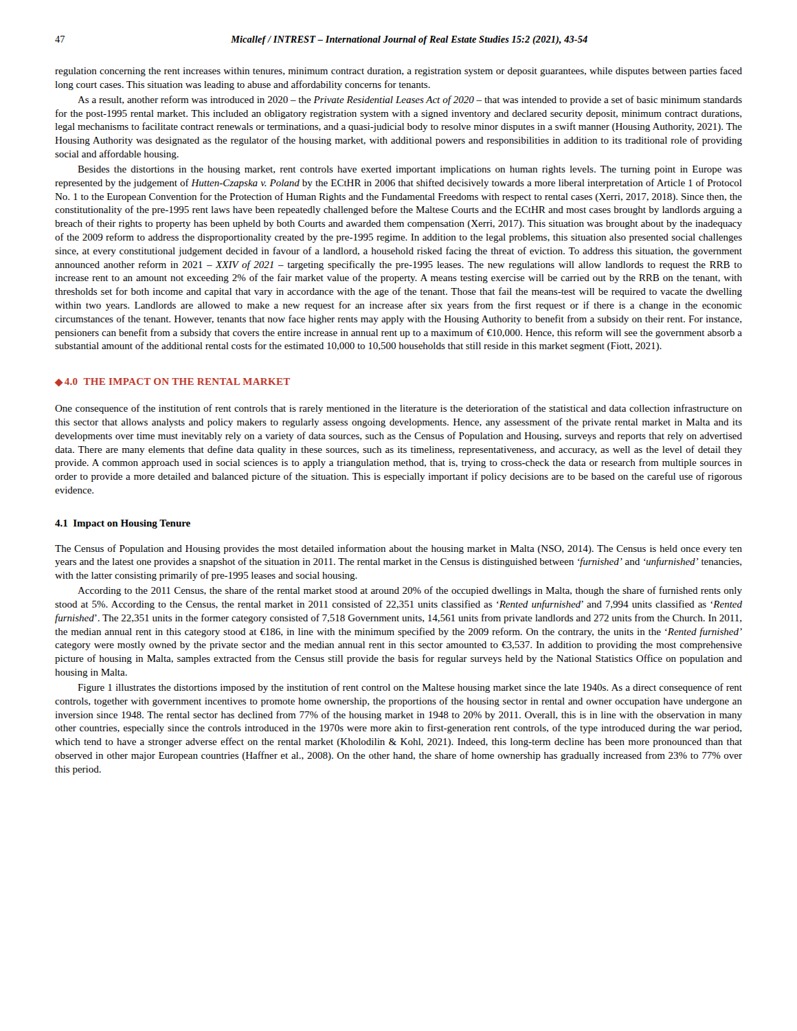47
Micallef / INTREST – International Journal of Real Estate Studies 15:2 (2021), 43-54
regulation concerning the rent increases within tenures, minimum contract duration, a registration system or deposit guarantees, while disputes between parties faced long court cases. This situation was leading to abuse and affordability concerns for tenants.
As a result, another reform was introduced in 2020 – the Private Residential Leases Act of 2020 – that was intended to provide a set of basic minimum standards for the post-1995 rental market. This included an obligatory registration system with a signed inventory and declared security deposit, minimum contract durations, legal mechanisms to facilitate contract renewals or terminations, and a quasi-judicial body to resolve minor disputes in a swift manner (Housing Authority, 2021). The Housing Authority was designated as the regulator of the housing market, with additional powers and responsibilities in addition to its traditional role of providing social and affordable housing.
Besides the distortions in the housing market, rent controls have exerted important implications on human rights levels. The turning point in Europe was represented by the judgement of Hutten-Czapska v. Poland by the ECtHR in 2006 that shifted decisively towards a more liberal interpretation of Article 1 of Protocol No. 1 to the European Convention for the Protection of Human Rights and the Fundamental Freedoms with respect to rental cases (Xerri, 2017, 2018). Since then, the constitutionality of the pre-1995 rent laws have been repeatedly challenged before the Maltese Courts and the ECtHR and most cases brought by landlords arguing a breach of their rights to property has been upheld by both Courts and awarded them compensation (Xerri, 2017). This situation was brought about by the inadequacy of the 2009 reform to address the disproportionality created by the pre-1995 regime. In addition to the legal problems, this situation also presented social challenges since, at every constitutional judgement decided in favour of a landlord, a household risked facing the threat of eviction. To address this situation, the government announced another reform in 2021 – XXIV of 2021 – targeting specifically the pre-1995 leases. The new regulations will allow landlords to request the RRB to increase rent to an amount not exceeding 2% of the fair market value of the property. A means testing exercise will be carried out by the RRB on the tenant, with thresholds set for both income and capital that vary in accordance with the age of the tenant. Those that fail the means-test will be required to vacate the dwelling within two years. Landlords are allowed to make a new request for an increase after six years from the first request or if there is a change in the economic circumstances of the tenant. However, tenants that now face higher rents may apply with the Housing Authority to benefit from a subsidy on their rent. For instance, pensioners can benefit from a subsidy that covers the entire increase in annual rent up to a maximum of €10,000. Hence, this reform will see the government absorb a substantial amount of the additional rental costs for the estimated 10,000 to 10,500 households that still reside in this market segment (Fiott, 2021).
⬥4.0 THE IMPACT ON THE RENTAL MARKET
One consequence of the institution of rent controls that is rarely mentioned in the literature is the deterioration of the statistical and data collection infrastructure on this sector that allows analysts and policy makers to regularly assess ongoing developments. Hence, any assessment of the private rental market in Malta and its developments over time must inevitably rely on a variety of data sources, such as the Census of Population and Housing, surveys and reports that rely on advertised data. There are many elements that define data quality in these sources, such as its timeliness, representativeness, and accuracy, as well as the level of detail they provide. A common approach used in social sciences is to apply a triangulation method, that is, trying to cross-check the data or research from multiple sources in order to provide a more detailed and balanced picture of the situation. This is especially important if policy decisions are to be based on the careful use of rigorous evidence.
4.1 Impact on Housing Tenure
The Census of Population and Housing provides the most detailed information about the housing market in Malta (NSO, 2014). The Census is held once every ten years and the latest one provides a snapshot of the situation in 2011. The rental market in the Census is distinguished between ‘furnished’ and ‘unfurnished’ tenancies, with the latter consisting primarily of pre-1995 leases and social housing.
According to the 2011 Census, the share of the rental market stood at around 20% of the occupied dwellings in Malta, though the share of furnished rents only stood at 5%. According to the Census, the rental market in 2011 consisted of 22,351 units classified as ‘Rented unfurnished’ and 7,994 units classified as ‘Rented furnished’. The 22,351 units in the former category consisted of 7,518 Government units, 14,561 units from private landlords and 272 units from the Church. In 2011, the median annual rent in this category stood at €186, in line with the minimum specified by the 2009 reform. On the contrary, the units in the ‘Rented furnished’ category were mostly owned by the private sector and the median annual rent in this sector amounted to €3,537. In addition to providing the most comprehensive picture of housing in Malta, samples extracted from the Census still provide the basis for regular surveys held by the National Statistics Office on population and housing in Malta.
Figure 1 illustrates the distortions imposed by the institution of rent control on the Maltese housing market since the late 1940s. As a direct consequence of rent controls, together with government incentives to promote home ownership, the proportions of the housing sector in rental and owner occupation have undergone an inversion since 1948. The rental sector has declined from 77% of the housing market in 1948 to 20% by 2011. Overall, this is in line with the observation in many other countries, especially since the controls introduced in the 1970s were more akin to first-generation rent controls, of the type introduced during the war period, which tend to have a stronger adverse effect on the rental market (Kholodilin & Kohl, 2021). Indeed, this long-term decline has been more pronounced than that observed in other major European countries (Haffner et al., 2008). On the other hand, the share of home ownership has gradually increased from 23% to 77% over this period.